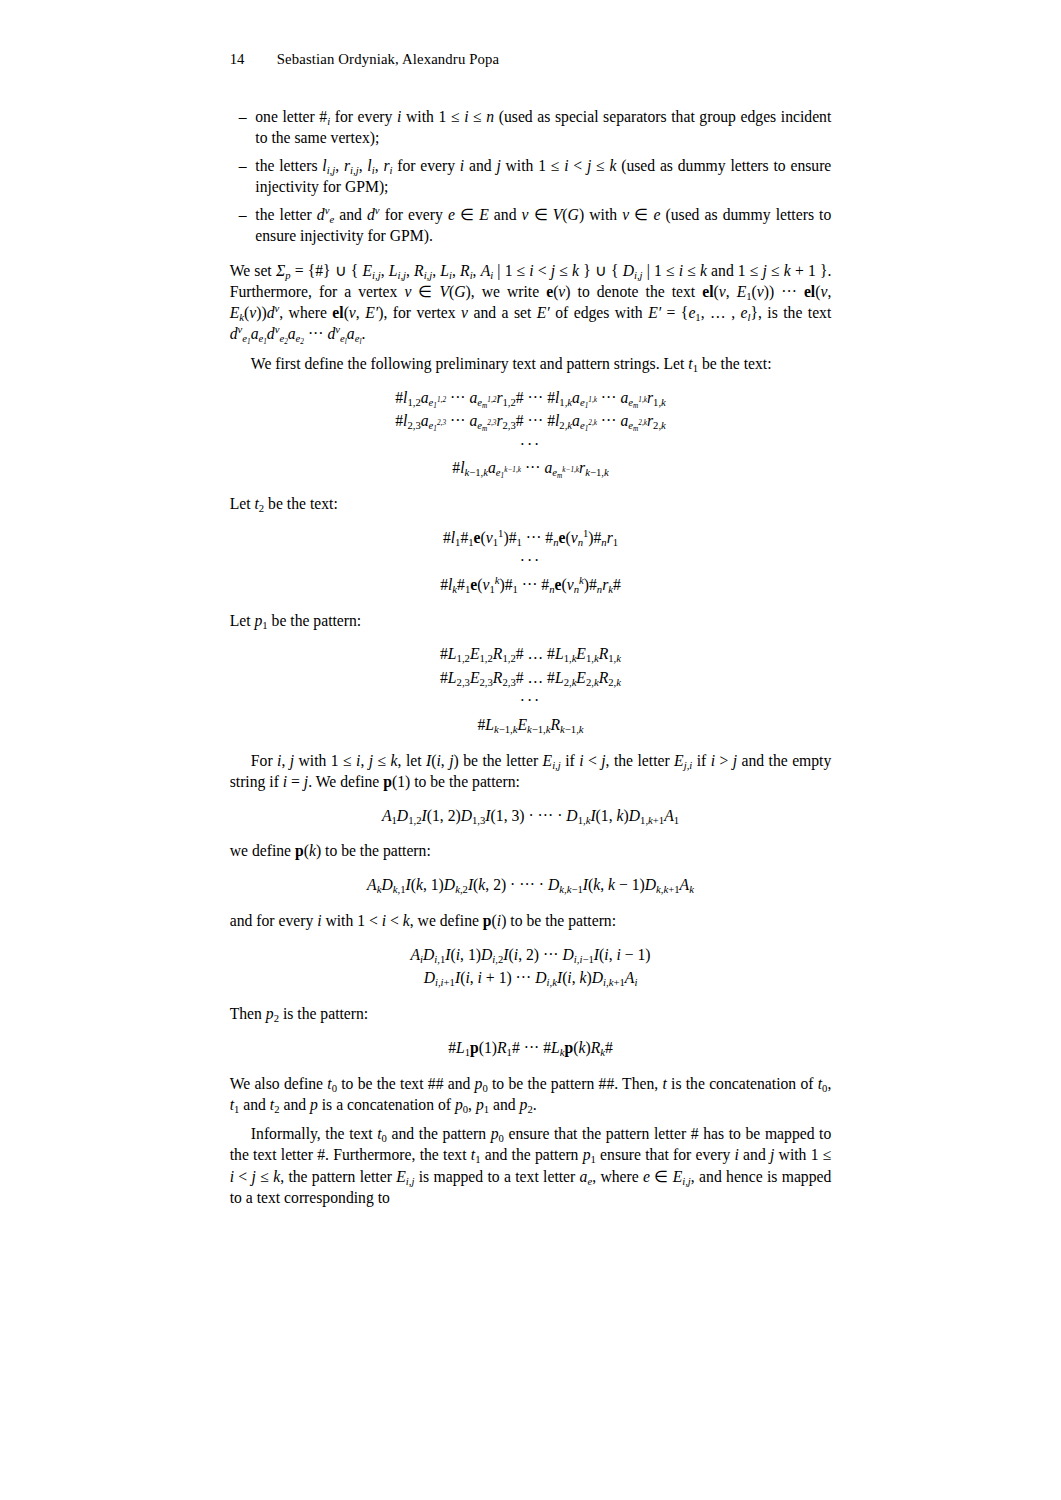14 Sebastian Ordyniak, Alexandru Popa
one letter #i for every i with 1 ≤ i ≤ n (used as special separators that group edges incident to the same vertex);
the letters li,j, ri,j, li, ri for every i and j with 1 ≤ i < j ≤ k (used as dummy letters to ensure injectivity for GPM);
the letter dve and dv for every e ∈ E and v ∈ V(G) with v ∈ e (used as dummy letters to ensure injectivity for GPM).
We set Σp = {#} ∪ { Ei,j, Li,j, Ri,j, Li, Ri, Ai | 1 ≤ i < j ≤ k } ∪ { Di,j | 1 ≤ i ≤ k and 1 ≤ j ≤ k + 1 }. Furthermore, for a vertex v ∈ V(G), we write e(v) to denote the text el(v, E1(v)) ··· el(v, Ek(v))dv, where el(v, E′), for vertex v and a set E′ of edges with E′ = {e1, … , el}, is the text dve1ae1dve2ae2 ··· dvelael.
We first define the following preliminary text and pattern strings. Let t1 be the text:
#l1,2ae11,2 ··· aem1,2r1,2# ··· #l1,kae11,k ··· aem1,kr1,k #l2,3ae12,3 ··· aem2,3r2,3# ··· #l2,kae12,k ··· aem2,kr2,k ··· #lk−1,kae1k−1,k ··· aemk−1,krk−1,k
Let t2 be the text:
#l1#1e(v11)#1 ··· #ne(vn1)#nr1 ··· #lk#1e(v1k)#1 ··· #ne(vnk)#nrk#
Let p1 be the pattern:
#L1,2E1,2R1,2# … #L1,kE1,kR1,k #L2,3E2,3R2,3# … #L2,kE2,kR2,k ··· #Lk−1,kEk−1,kRk−1,k
For i, j with 1 ≤ i, j ≤ k, let I(i, j) be the letter Ei,j if i < j, the letter Ej,i if i > j and the empty string if i = j. We define p(1) to be the pattern:
A1D1,2I(1, 2)D1,3I(1, 3) · ··· · D1,kI(1, k)D1,k+1A1
we define p(k) to be the pattern:
AkDk,1I(k, 1)Dk,2I(k, 2) · ··· · Dk,k−1I(k, k − 1)Dk,k+1Ak
and for every i with 1 < i < k, we define p(i) to be the pattern:
AiDi,1I(i, 1)Di,2I(i, 2) ··· Di,i−1I(i, i − 1) Di,i+1I(i, i + 1) ··· Di,kI(i, k)Di,k+1Ai
Then p2 is the pattern:
#L1p(1)R1# ··· #Lk p(k)Rk#
We also define t0 to be the text ## and p0 to be the pattern ##. Then, t is the concatenation of t0, t1 and t2 and p is a concatenation of p0, p1 and p2.
Informally, the text t0 and the pattern p0 ensure that the pattern letter # has to be mapped to the text letter #. Furthermore, the text t1 and the pattern p1 ensure that for every i and j with 1 ≤ i < j ≤ k, the pattern letter Ei,j is mapped to a text letter ae, where e ∈ Ei,j, and hence is mapped to a text corresponding to